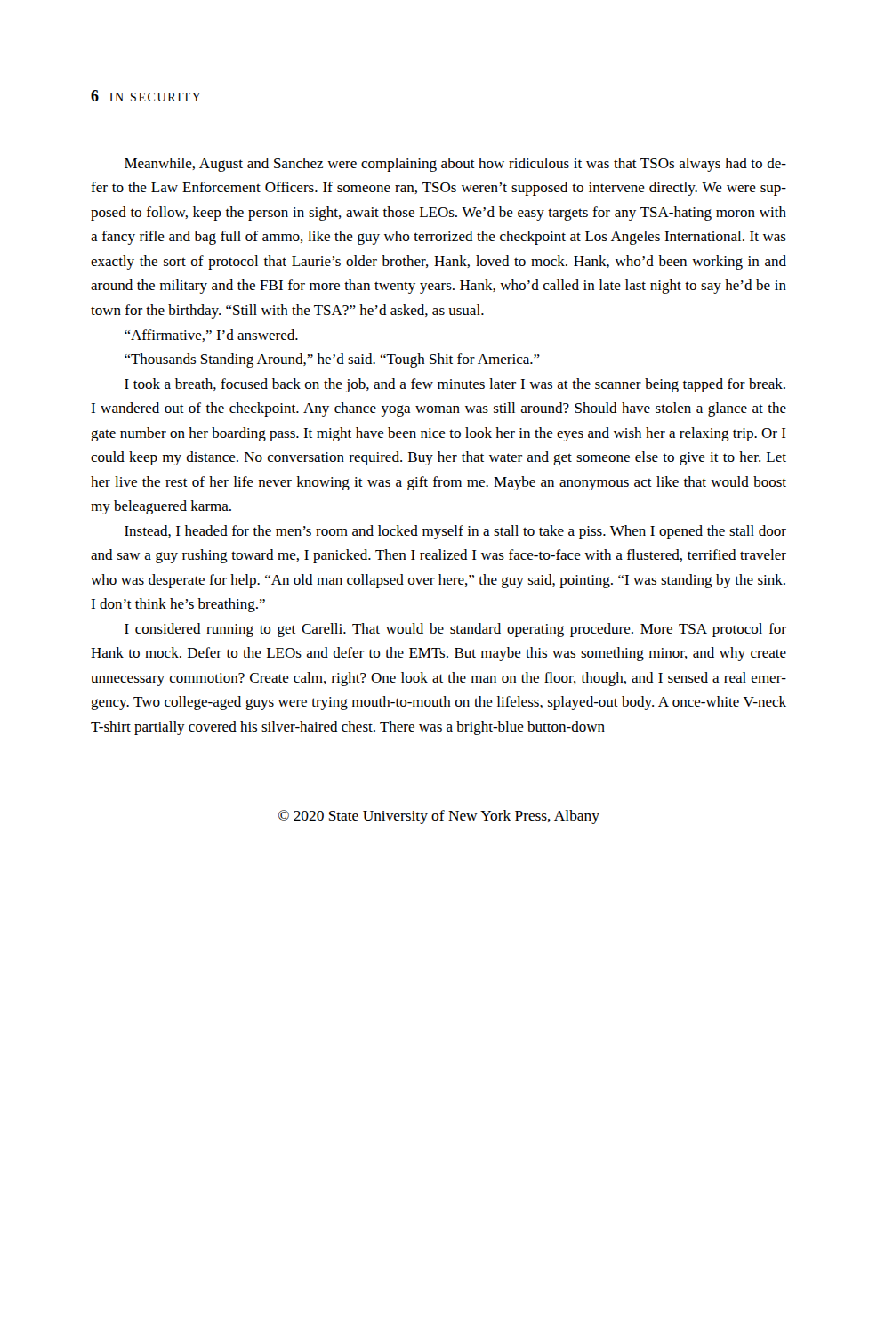6 In Security
Meanwhile, August and Sanchez were complaining about how ridiculous it was that TSOs always had to defer to the Law Enforcement Officers. If someone ran, TSOs weren’t supposed to intervene directly. We were supposed to follow, keep the person in sight, await those LEOs. We’d be easy targets for any TSA-hating moron with a fancy rifle and bag full of ammo, like the guy who terrorized the checkpoint at Los Angeles International. It was exactly the sort of protocol that Laurie’s older brother, Hank, loved to mock. Hank, who’d been working in and around the military and the FBI for more than twenty years. Hank, who’d called in late last night to say he’d be in town for the birthday. “Still with the TSA?” he’d asked, as usual.
“Affirmative,” I’d answered.
“Thousands Standing Around,” he’d said. “Tough Shit for America.”
I took a breath, focused back on the job, and a few minutes later I was at the scanner being tapped for break. I wandered out of the checkpoint. Any chance yoga woman was still around? Should have stolen a glance at the gate number on her boarding pass. It might have been nice to look her in the eyes and wish her a relaxing trip. Or I could keep my distance. No conversation required. Buy her that water and get someone else to give it to her. Let her live the rest of her life never knowing it was a gift from me. Maybe an anonymous act like that would boost my beleaguered karma.
Instead, I headed for the men’s room and locked myself in a stall to take a piss. When I opened the stall door and saw a guy rushing toward me, I panicked. Then I realized I was face-to-face with a flustered, terrified traveler who was desperate for help. “An old man collapsed over here,” the guy said, pointing. “I was standing by the sink. I don’t think he’s breathing.”
I considered running to get Carelli. That would be standard operating procedure. More TSA protocol for Hank to mock. Defer to the LEOs and defer to the EMTs. But maybe this was something minor, and why create unnecessary commotion? Create calm, right? One look at the man on the floor, though, and I sensed a real emergency. Two college-aged guys were trying mouth-to-mouth on the lifeless, splayed-out body. A once-white V-neck T-shirt partially covered his silver-haired chest. There was a bright-blue button-down
© 2020 State University of New York Press, Albany